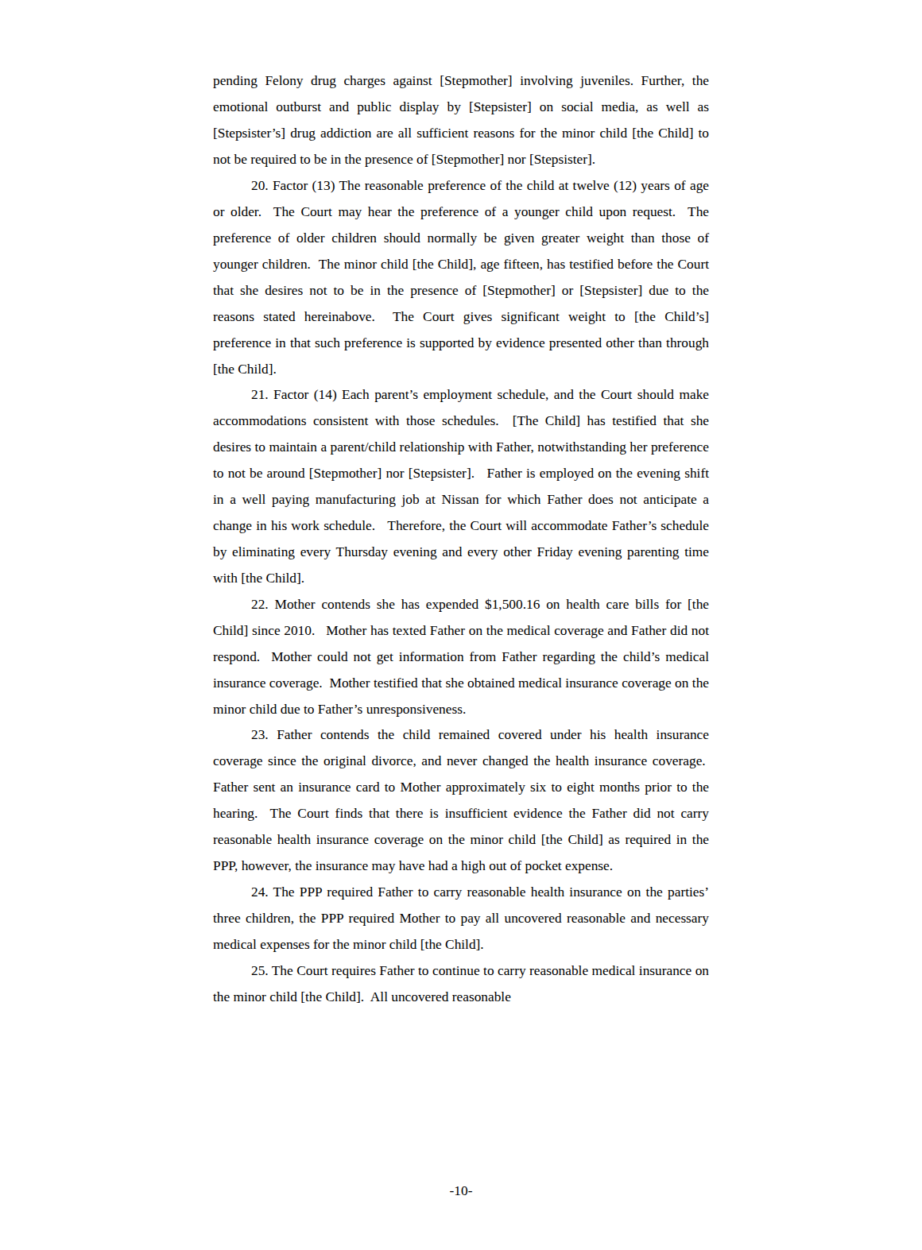pending Felony drug charges against [Stepmother] involving juveniles. Further, the emotional outburst and public display by [Stepsister] on social media, as well as [Stepsister’s] drug addiction are all sufficient reasons for the minor child [the Child] to not be required to be in the presence of [Stepmother] nor [Stepsister].
20. Factor (13) The reasonable preference of the child at twelve (12) years of age or older. The Court may hear the preference of a younger child upon request. The preference of older children should normally be given greater weight than those of younger children. The minor child [the Child], age fifteen, has testified before the Court that she desires not to be in the presence of [Stepmother] or [Stepsister] due to the reasons stated hereinabove. The Court gives significant weight to [the Child’s] preference in that such preference is supported by evidence presented other than through [the Child].
21. Factor (14) Each parent’s employment schedule, and the Court should make accommodations consistent with those schedules. [The Child] has testified that she desires to maintain a parent/child relationship with Father, notwithstanding her preference to not be around [Stepmother] nor [Stepsister]. Father is employed on the evening shift in a well paying manufacturing job at Nissan for which Father does not anticipate a change in his work schedule. Therefore, the Court will accommodate Father’s schedule by eliminating every Thursday evening and every other Friday evening parenting time with [the Child].
22. Mother contends she has expended $1,500.16 on health care bills for [the Child] since 2010. Mother has texted Father on the medical coverage and Father did not respond. Mother could not get information from Father regarding the child’s medical insurance coverage. Mother testified that she obtained medical insurance coverage on the minor child due to Father’s unresponsiveness.
23. Father contends the child remained covered under his health insurance coverage since the original divorce, and never changed the health insurance coverage. Father sent an insurance card to Mother approximately six to eight months prior to the hearing. The Court finds that there is insufficient evidence the Father did not carry reasonable health insurance coverage on the minor child [the Child] as required in the PPP, however, the insurance may have had a high out of pocket expense.
24. The PPP required Father to carry reasonable health insurance on the parties’ three children, the PPP required Mother to pay all uncovered reasonable and necessary medical expenses for the minor child [the Child].
25. The Court requires Father to continue to carry reasonable medical insurance on the minor child [the Child]. All uncovered reasonable
-10-